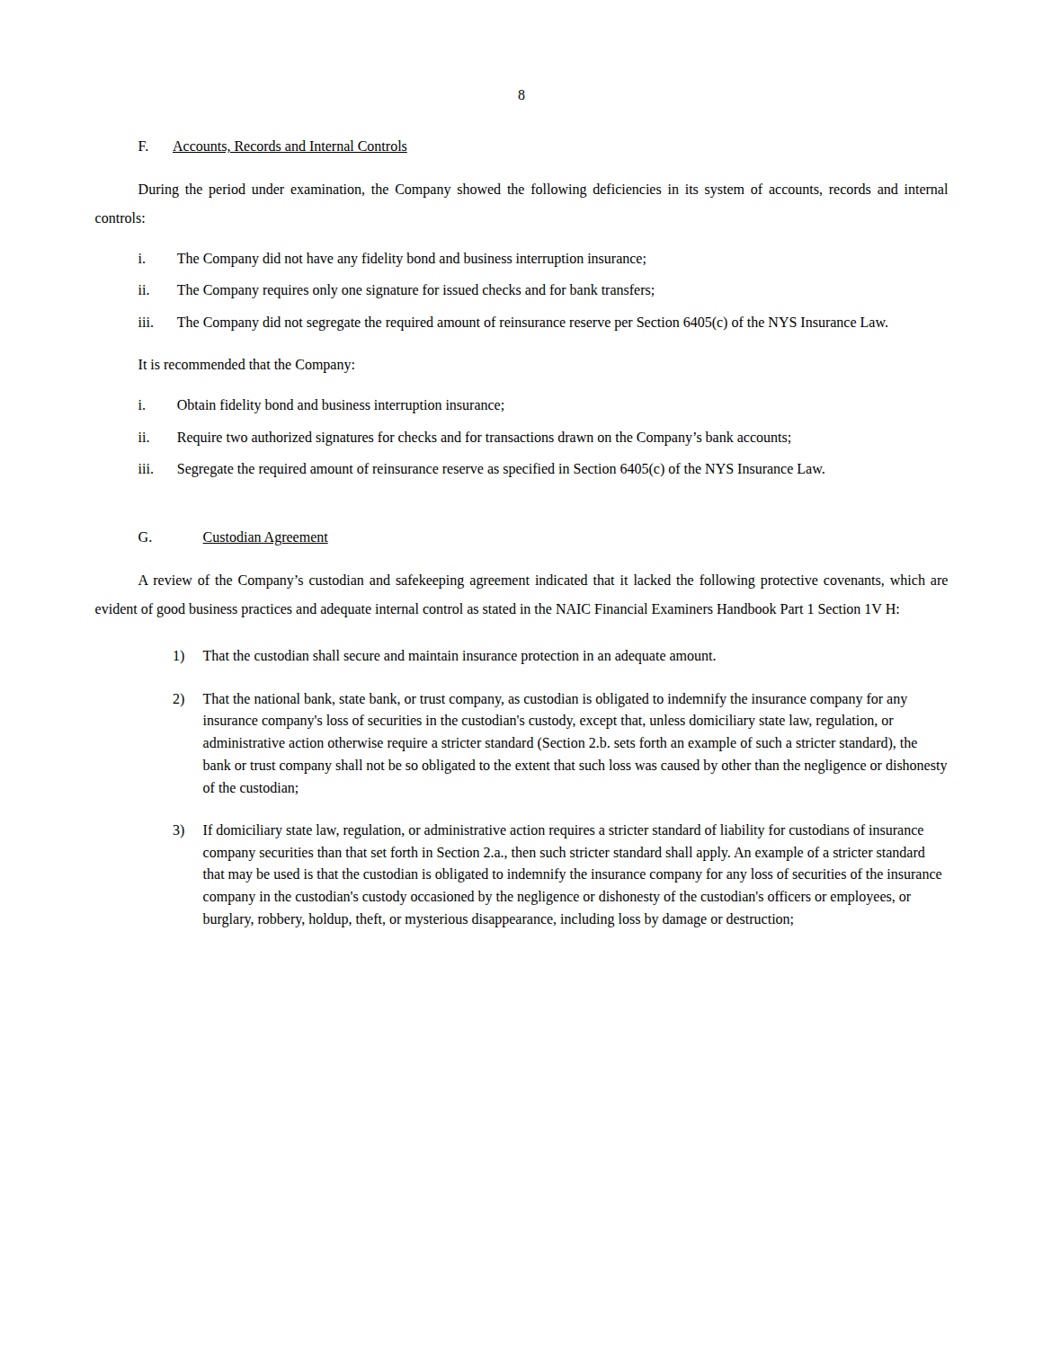8
F. Accounts, Records and Internal Controls
During the period under examination, the Company showed the following deficiencies in its system of accounts, records and internal controls:
i. The Company did not have any fidelity bond and business interruption insurance;
ii. The Company requires only one signature for issued checks and for bank transfers;
iii. The Company did not segregate the required amount of reinsurance reserve per Section 6405(c) of the NYS Insurance Law.
It is recommended that the Company:
i. Obtain fidelity bond and business interruption insurance;
ii. Require two authorized signatures for checks and for transactions drawn on the Company’s bank accounts;
iii. Segregate the required amount of reinsurance reserve as specified in Section 6405(c) of the NYS Insurance Law.
G. Custodian Agreement
A review of the Company’s custodian and safekeeping agreement indicated that it lacked the following protective covenants, which are evident of good business practices and adequate internal control as stated in the NAIC Financial Examiners Handbook Part 1 Section 1V H:
1) That the custodian shall secure and maintain insurance protection in an adequate amount.
2) That the national bank, state bank, or trust company, as custodian is obligated to indemnify the insurance company for any insurance company's loss of securities in the custodian's custody, except that, unless domiciliary state law, regulation, or administrative action otherwise require a stricter standard (Section 2.b. sets forth an example of such a stricter standard), the bank or trust company shall not be so obligated to the extent that such loss was caused by other than the negligence or dishonesty of the custodian;
3) If domiciliary state law, regulation, or administrative action requires a stricter standard of liability for custodians of insurance company securities than that set forth in Section 2.a., then such stricter standard shall apply. An example of a stricter standard that may be used is that the custodian is obligated to indemnify the insurance company for any loss of securities of the insurance company in the custodian's custody occasioned by the negligence or dishonesty of the custodian's officers or employees, or burglary, robbery, holdup, theft, or mysterious disappearance, including loss by damage or destruction;